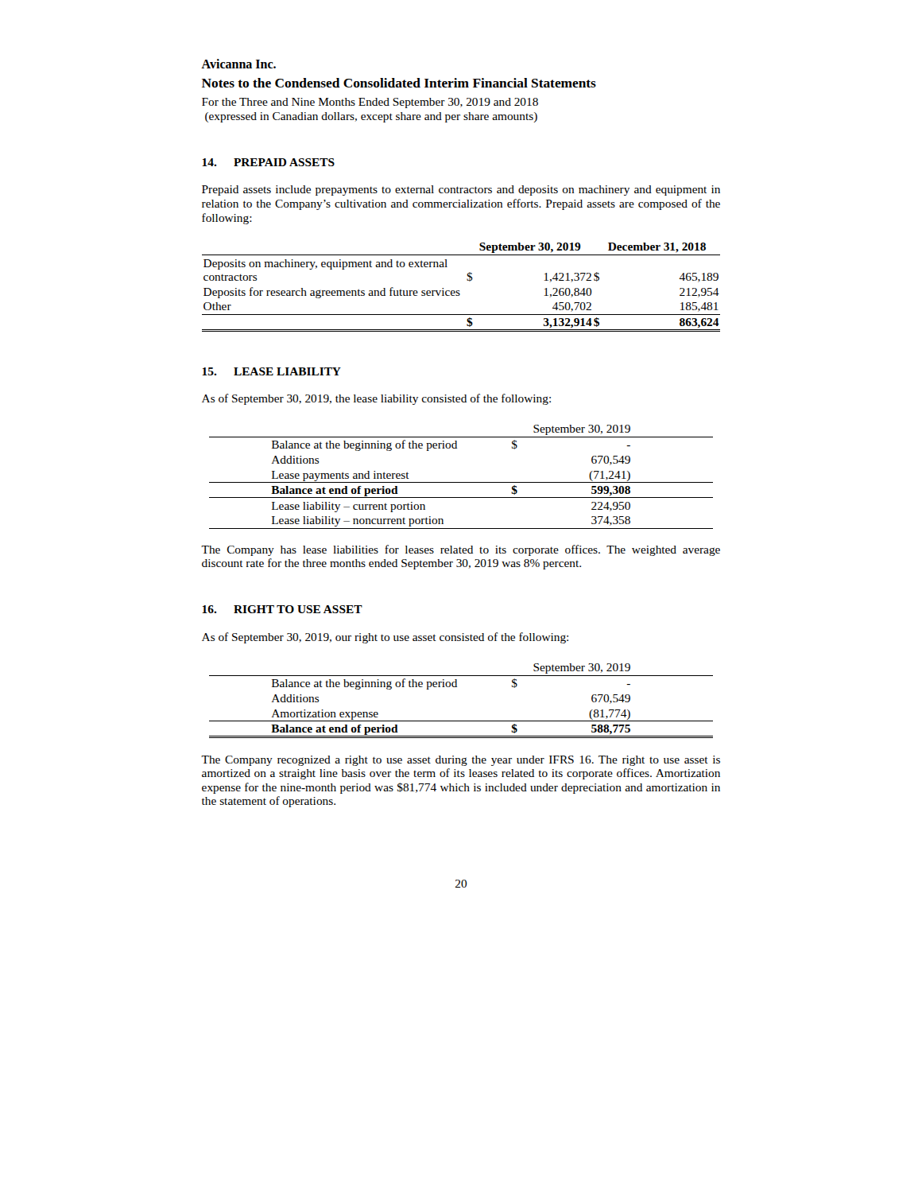Avicanna Inc.
Notes to the Condensed Consolidated Interim Financial Statements
For the Three and Nine Months Ended September 30, 2019 and 2018
(expressed in Canadian dollars, except share and per share amounts)
14. PREPAID ASSETS
Prepaid assets include prepayments to external contractors and deposits on machinery and equipment in relation to the Company’s cultivation and commercialization efforts. Prepaid assets are composed of the following:
| | September 30, 2019 | December 31, 2018 |
| --- | --- | --- |
| Deposits on machinery, equipment and to external contractors | $ | 1,421,372 | $ | 465,189 |
| Deposits for research agreements and future services | | 1,260,840 | | 212,954 |
| Other | | 450,702 | | 185,481 |
| | $ | 3,132,914 | $ | 863,624 |
15. LEASE LIABILITY
As of September 30, 2019, the lease liability consisted of the following:
| | | | September 30, 2019 | |
| | Balance at the beginning of the period | $ | - | |
| | Additions | | 670,549 | |
| | Lease payments and interest | | (71,241) | |
| | Balance at end of period | $ | 599,308 | |
| | Lease liability – current portion | | 224,950 | |
| | Lease liability – noncurrent portion | | 374,358 | |
The Company has lease liabilities for leases related to its corporate offices. The weighted average discount rate for the three months ended September 30, 2019 was 8% percent.
16. RIGHT TO USE ASSET
As of September 30, 2019, our right to use asset consisted of the following:
| | | | September 30, 2019 | |
| | Balance at the beginning of the period | $ | - | |
| | Additions | | 670,549 | |
| | Amortization expense | | (81,774) | |
| | Balance at end of period | $ | 588,775 | |
The Company recognized a right to use asset during the year under IFRS 16. The right to use asset is amortized on a straight line basis over the term of its leases related to its corporate offices. Amortization expense for the nine-month period was $81,774 which is included under depreciation and amortization in the statement of operations.
20